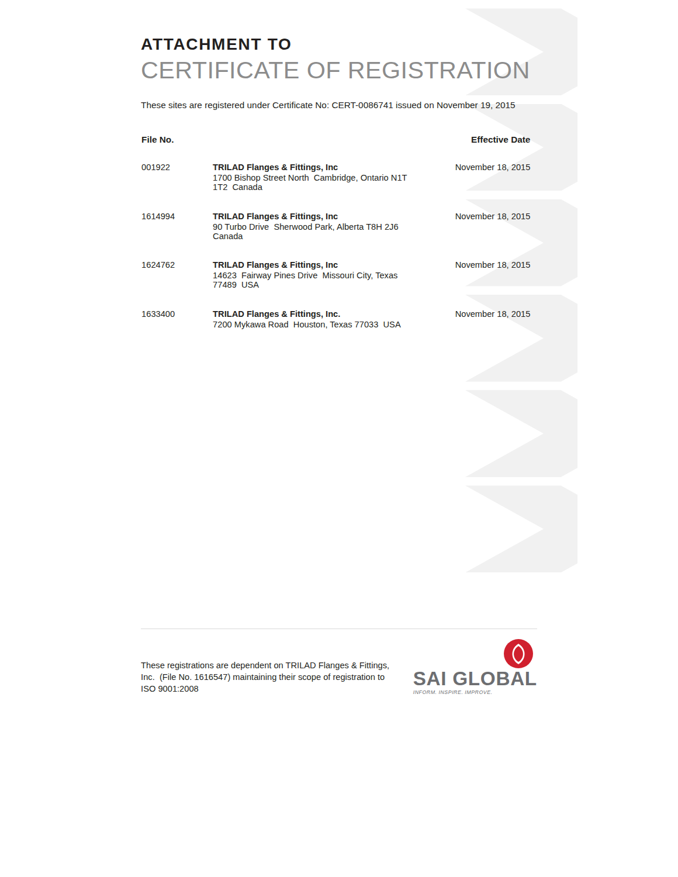ATTACHMENT TO
CERTIFICATE OF REGISTRATION
These sites are registered under Certificate No: CERT-0086741 issued on November 19, 2015
| File No. | Effective Date |
| --- | --- |
| 001922 | TRILAD Flanges & Fittings, Inc 1700 Bishop Street North Cambridge, Ontario N1T 1T2 Canada | November 18, 2015 |
| 1614994 | TRILAD Flanges & Fittings, Inc 90 Turbo Drive Sherwood Park, Alberta T8H 2J6 Canada | November 18, 2015 |
| 1624762 | TRILAD Flanges & Fittings, Inc 14623 Fairway Pines Drive Missouri City, Texas 77489 USA | November 18, 2015 |
| 1633400 | TRILAD Flanges & Fittings, Inc. 7200 Mykawa Road Houston, Texas 77033 USA | November 18, 2015 |
These registrations are dependent on TRILAD Flanges & Fittings, Inc. (File No. 1616547) maintaining their scope of registration to ISO 9001:2008
SAI GLOBAL
INFORM. INSPIRE. IMPROVE.